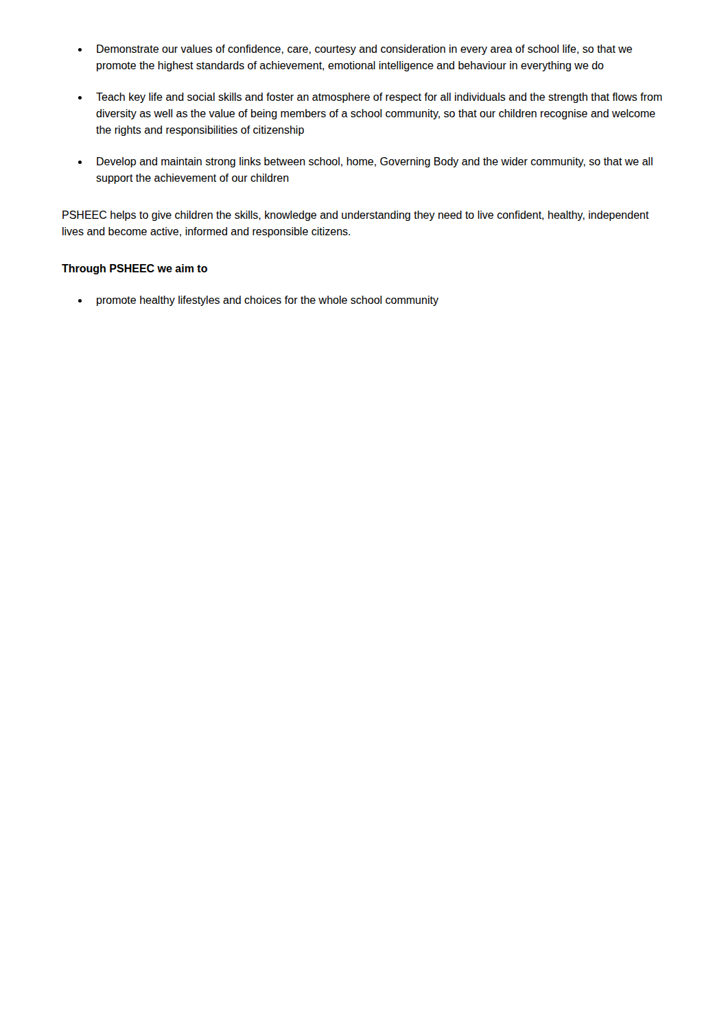Demonstrate our values of confidence, care, courtesy and consideration in every area of school life, so that we promote the highest standards of achievement, emotional intelligence and behaviour in everything we do
Teach key life and social skills and foster an atmosphere of respect for all individuals and the strength that flows from diversity as well as the value of being members of a school community, so that our children recognise and welcome the rights and responsibilities of citizenship
Develop and maintain strong links between school, home, Governing Body and the wider community, so that we all support the achievement of our children
PSHEEC helps to give children the skills, knowledge and understanding they need to live confident, healthy, independent lives and become active, informed and responsible citizens.
Through PSHEEC we aim to
promote healthy lifestyles and choices for the whole school community